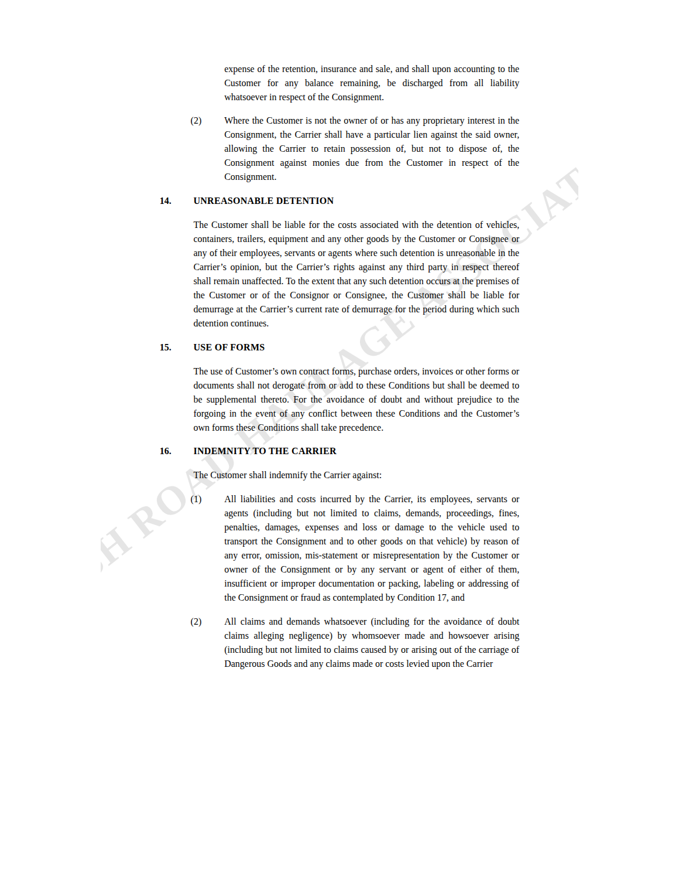IRISH ROAD HAULAGE ASSOCIATION
expense of the retention, insurance and sale, and shall upon accounting to the Customer for any balance remaining, be discharged from all liability whatsoever in respect of the Consignment.
(2)
Where the Customer is not the owner of or has any proprietary interest in the Consignment, the Carrier shall have a particular lien against the said owner, allowing the Carrier to retain possession of, but not to dispose of, the Consignment against monies due from the Customer in respect of the Consignment.
14.
Unreasonable Detention
The Customer shall be liable for the costs associated with the detention of vehicles, containers, trailers, equipment and any other goods by the Customer or Consignee or any of their employees, servants or agents where such detention is unreasonable in the Carrier’s opinion, but the Carrier’s rights against any third party in respect thereof shall remain unaffected. To the extent that any such detention occurs at the premises of the Customer or of the Consignor or Consignee, the Customer shall be liable for demurrage at the Carrier’s current rate of demurrage for the period during which such detention continues.
15.
Use of Forms
The use of Customer’s own contract forms, purchase orders, invoices or other forms or documents shall not derogate from or add to these Conditions but shall be deemed to be supplemental thereto. For the avoidance of doubt and without prejudice to the forgoing in the event of any conflict between these Conditions and the Customer’s own forms these Conditions shall take precedence.
16.
Indemnity to the Carrier
The Customer shall indemnify the Carrier against:
(1)
All liabilities and costs incurred by the Carrier, its employees, servants or agents (including but not limited to claims, demands, proceedings, fines, penalties, damages, expenses and loss or damage to the vehicle used to transport the Consignment and to other goods on that vehicle) by reason of any error, omission, mis-statement or misrepresentation by the Customer or owner of the Consignment or by any servant or agent of either of them, insufficient or improper documentation or packing, labeling or addressing of the Consignment or fraud as contemplated by Condition 17, and
(2)
All claims and demands whatsoever (including for the avoidance of doubt claims alleging negligence) by whomsoever made and howsoever arising (including but not limited to claims caused by or arising out of the carriage of Dangerous Goods and any claims made or costs levied upon the Carrier